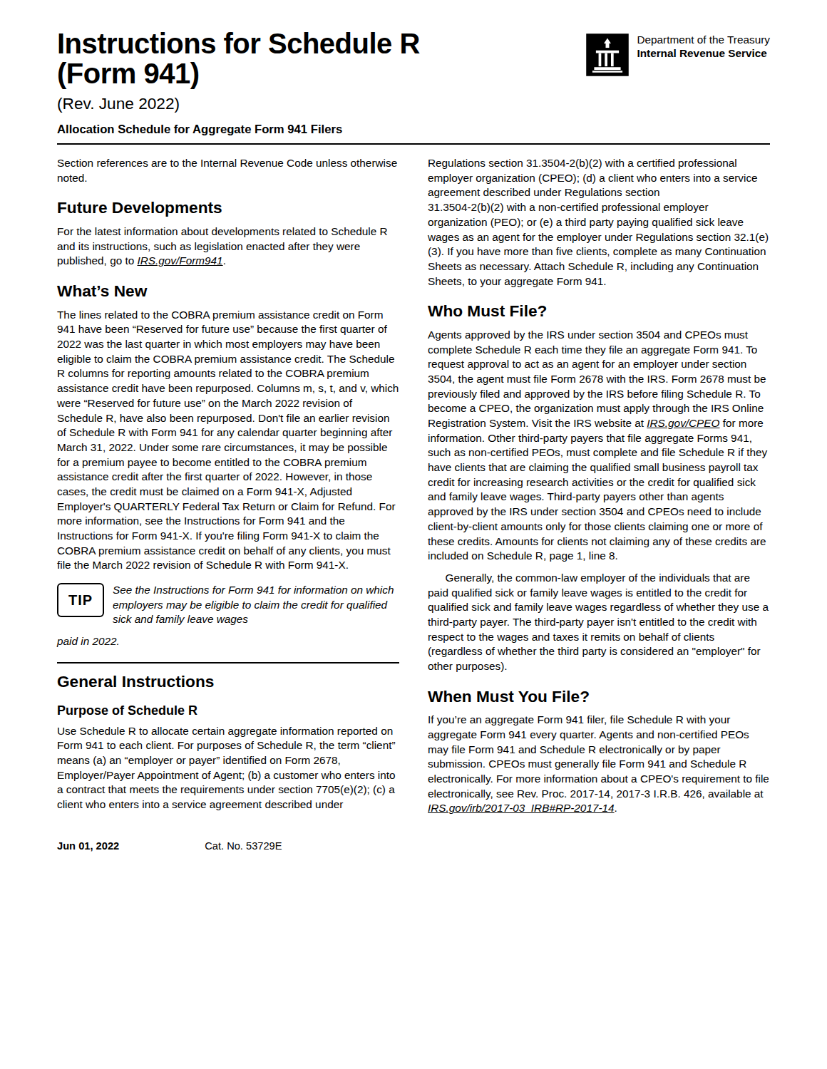Instructions for Schedule R
(Form 941)
(Rev. June 2022)
Allocation Schedule for Aggregate Form 941 Filers
Department of the Treasury Internal Revenue Service
Section references are to the Internal Revenue Code unless otherwise noted.
Future Developments
For the latest information about developments related to Schedule R and its instructions, such as legislation enacted after they were published, go to IRS.gov/Form941.
What’s New
The lines related to the COBRA premium assistance credit on Form 941 have been “Reserved for future use” because the first quarter of 2022 was the last quarter in which most employers may have been eligible to claim the COBRA premium assistance credit. The Schedule R columns for reporting amounts related to the COBRA premium assistance credit have been repurposed. Columns m, s, t, and v, which were “Reserved for future use” on the March 2022 revision of Schedule R, have also been repurposed. Don't file an earlier revision of Schedule R with Form 941 for any calendar quarter beginning after March 31, 2022. Under some rare circumstances, it may be possible for a premium payee to become entitled to the COBRA premium assistance credit after the first quarter of 2022. However, in those cases, the credit must be claimed on a Form 941-X, Adjusted Employer's QUARTERLY Federal Tax Return or Claim for Refund. For more information, see the Instructions for Form 941 and the Instructions for Form 941-X. If you're filing Form 941-X to claim the COBRA premium assistance credit on behalf of any clients, you must file the March 2022 revision of Schedule R with Form 941-X.
TIP
See the Instructions for Form 941 for information on which employers may be eligible to claim the credit for qualified sick and family leave wages
paid in 2022.
General Instructions
Purpose of Schedule R
Use Schedule R to allocate certain aggregate information reported on Form 941 to each client. For purposes of Schedule R, the term “client” means (a) an “employer or payer” identified on Form 2678, Employer/Payer Appointment of Agent; (b) a customer who enters into a contract that meets the requirements under section 7705(e)(2); (c) a client who enters into a service agreement described under Regulations section 31.3504-2(b)(2) with a certified professional employer organization (CPEO); (d) a client who enters into a service agreement described under Regulations section
31.3504-2(b)(2) with a non-certified professional employer organization (PEO); or (e) a third party paying qualified sick leave wages as an agent for the employer under Regulations section 32.1(e)(3). If you have more than five clients, complete as many Continuation Sheets as necessary. Attach Schedule R, including any Continuation Sheets, to your aggregate Form 941.
Who Must File?
Agents approved by the IRS under section 3504 and CPEOs must complete Schedule R each time they file an aggregate Form 941. To request approval to act as an agent for an employer under section 3504, the agent must file Form 2678 with the IRS. Form 2678 must be previously filed and approved by the IRS before filing Schedule R. To become a CPEO, the organization must apply through the IRS Online Registration System. Visit the IRS website at IRS.gov/CPEO for more information. Other third-party payers that file aggregate Forms 941, such as non-certified PEOs, must complete and file Schedule R if they have clients that are claiming the qualified small business payroll tax credit for increasing research activities or the credit for qualified sick and family leave wages. Third-party payers other than agents approved by the IRS under section 3504 and CPEOs need to include client-by-client amounts only for those clients claiming one or more of these credits. Amounts for clients not claiming any of these credits are included on Schedule R, page 1, line 8.
Generally, the common-law employer of the individuals that are paid qualified sick or family leave wages is entitled to the credit for qualified sick and family leave wages regardless of whether they use a third-party payer. The third-party payer isn't entitled to the credit with respect to the wages and taxes it remits on behalf of clients (regardless of whether the third party is considered an "employer" for other purposes).
When Must You File?
If you’re an aggregate Form 941 filer, file Schedule R with your aggregate Form 941 every quarter. Agents and non-certified PEOs may file Form 941 and Schedule R electronically or by paper submission. CPEOs must generally file Form 941 and Schedule R electronically. For more information about a CPEO's requirement to file electronically, see Rev. Proc. 2017-14, 2017-3 I.R.B. 426, available at IRS.gov/irb/2017-03_IRB#RP-2017-14.
Jun 01, 2022 Cat. No. 53729E